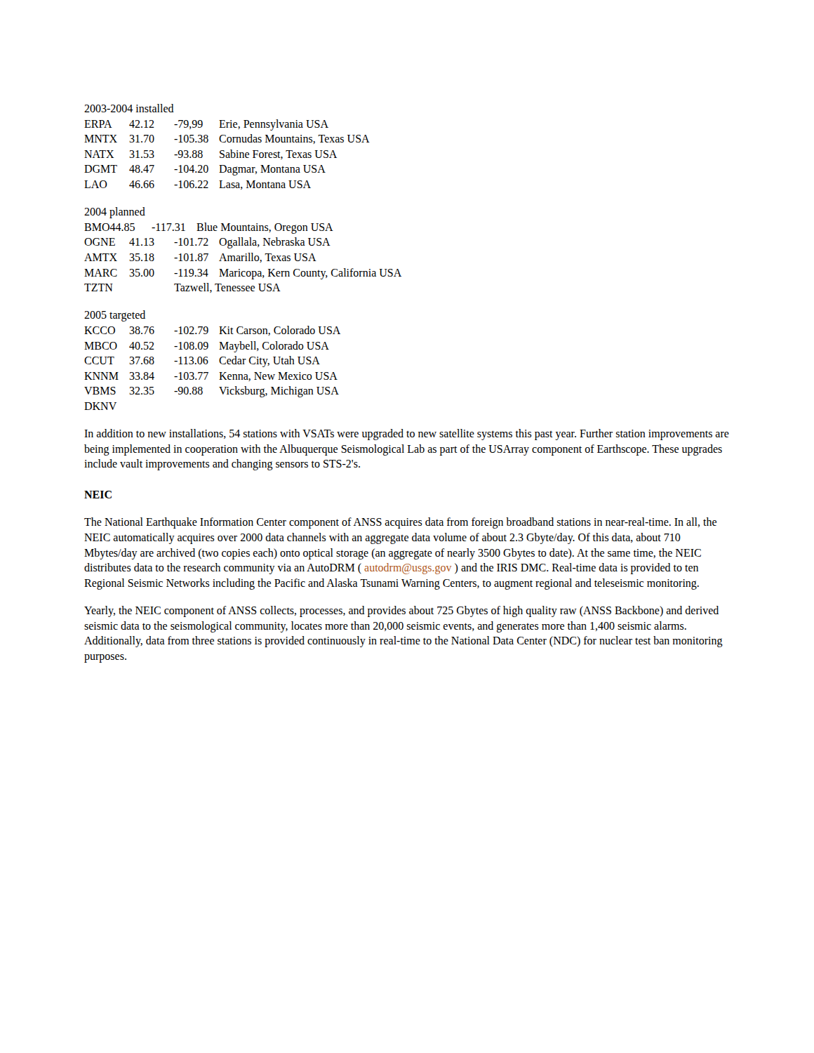2003-2004 installed ERPA 42.12 -79,99 Erie, Pennsylvania USA MNTX 31.70 -105.38 Cornudas Mountains, Texas USA NATX 31.53 -93.88 Sabine Forest, Texas USA DGMT 48.47 -104.20 Dagmar, Montana USA LAO 46.66 -106.22 Lasa, Montana USA
2004 planned BMO44.85 -117.31 Blue Mountains, Oregon USA OGNE 41.13 -101.72 Ogallala, Nebraska USA AMTX 35.18 -101.87 Amarillo, Texas USA MARC 35.00 -119.34 Maricopa, Kern County, California USA TZTN Tazwell, Tenessee USA
2005 targeted KCCO 38.76 -102.79 Kit Carson, Colorado USA MBCO 40.52 -108.09 Maybell, Colorado USA CCUT 37.68 -113.06 Cedar City, Utah USA KNNM 33.84 -103.77 Kenna, New Mexico USA VBMS 32.35 -90.88 Vicksburg, Michigan USA DKNV
In addition to new installations, 54 stations with VSATs were upgraded to new satellite systems this past year. Further station improvements are being implemented in cooperation with the Albuquerque Seismological Lab as part of the USArray component of Earthscope. These upgrades include vault improvements and changing sensors to STS-2's.
NEIC
The National Earthquake Information Center component of ANSS acquires data from foreign broadband stations in near-real-time. In all, the NEIC automatically acquires over 2000 data channels with an aggregate data volume of about 2.3 Gbyte/day. Of this data, about 710 Mbytes/day are archived (two copies each) onto optical storage (an aggregate of nearly 3500 Gbytes to date). At the same time, the NEIC distributes data to the research community via an AutoDRM ( autodrm@usgs.gov ) and the IRIS DMC. Real-time data is provided to ten Regional Seismic Networks including the Pacific and Alaska Tsunami Warning Centers, to augment regional and teleseismic monitoring.
Yearly, the NEIC component of ANSS collects, processes, and provides about 725 Gbytes of high quality raw (ANSS Backbone) and derived seismic data to the seismological community, locates more than 20,000 seismic events, and generates more than 1,400 seismic alarms. Additionally, data from three stations is provided continuously in real-time to the National Data Center (NDC) for nuclear test ban monitoring purposes.